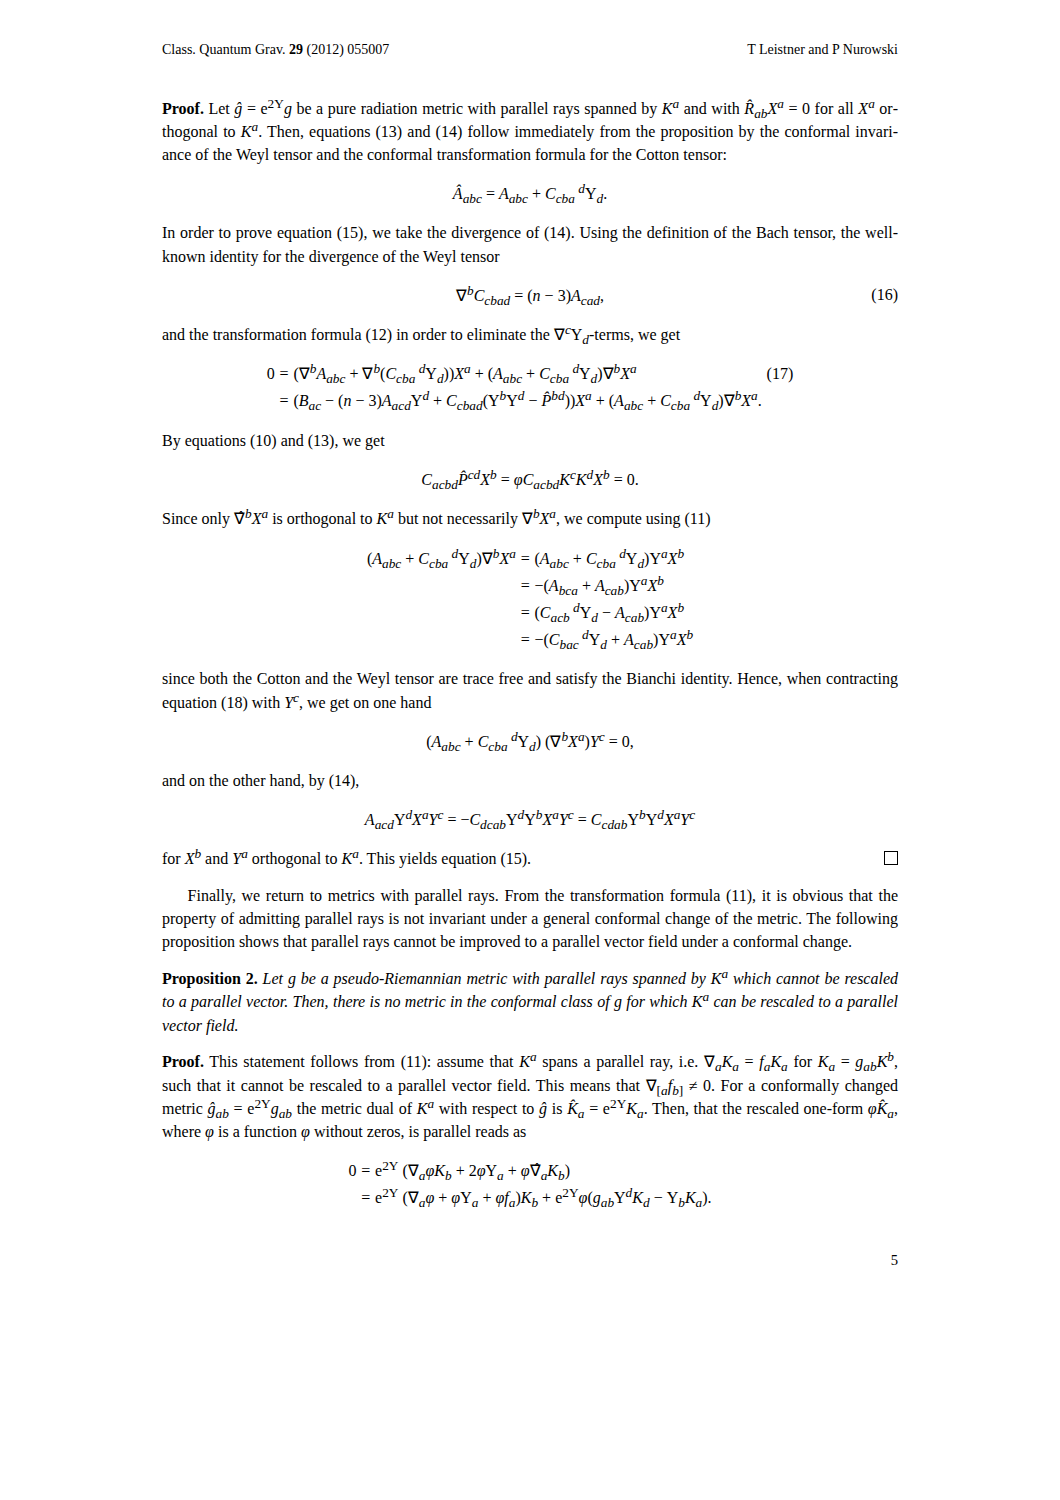Class. Quantum Grav. 29 (2012) 055007
T Leistner and P Nurowski
Proof. Let ĝ = e2Υg be a pure radiation metric with parallel rays spanned by Ka and with R̂abXa = 0 for all Xa orthogonal to Ka. Then, equations (13) and (14) follow immediately from the proposition by the conformal invariance of the Weyl tensor and the conformal transformation formula for the Cotton tensor:
Âabc = Aabc + Ccba d Υd.
In order to prove equation (15), we take the divergence of (14). Using the definition of the Bach tensor, the well-known identity for the divergence of the Weyl tensor
∇bCcbad = (n − 3)Acad,
(16)
and the transformation formula (12) in order to eliminate the ∇cΥd-terms, we get
| 0 | = | (∇ b A abc + ∇ b ( C cba d Υ d )) X a + ( A abc + C cba d Υ d )∇ b X a | (17) |
| | = | ( B ac − ( n − 3) A acd Υ d + C cbad (Υ b Υ d − P̂ bd )) X a + ( A abc + C cba d Υ d )∇ b X a . |
By equations (10) and (13), we get
CacbdP̂cdXb = φCacbdKcKdXb = 0.
Since only ∇̂bXa is orthogonal to Ka but not necessarily ∇bXa, we compute using (11)
| ( A abc + C cba d Υ d )∇ b X a | = | ( A abc + C cba d Υ d )Υ a X b |
| | = | −( A bca + A cab )Υ a X b |
| | = | ( C acb d Υ d − A cab )Υ a X b |
| | = | −( C bac d Υ d + A cab )Υ a X b |
since both the Cotton and the Weyl tensor are trace free and satisfy the Bianchi identity. Hence, when contracting equation (18) with Yc, we get on one hand
(Aabc + Ccba d Υd) (∇bXa)Yc = 0,
and on the other hand, by (14),
Aacd ΥdXaYc = −Cdcab ΥdΥbXaYc = Ccdab ΥbΥdXaYc
for Xb and Ya orthogonal to Ka. This yields equation (15).
Finally, we return to metrics with parallel rays. From the transformation formula (11), it is obvious that the property of admitting parallel rays is not invariant under a general conformal change of the metric. The following proposition shows that parallel rays cannot be improved to a parallel vector field under a conformal change.
Proposition 2. Let g be a pseudo-Riemannian metric with parallel rays spanned by Ka which cannot be rescaled to a parallel vector. Then, there is no metric in the conformal class of g for which Ka can be rescaled to a parallel vector field.
Proof. This statement follows from (11): assume that Ka spans a parallel ray, i.e. ∇aKa = faKa for Ka = gabKb, such that it cannot be rescaled to a parallel vector field. This means that ∇[afb] ≠ 0. For a conformally changed metric ĝab = e2Υgab the metric dual of Ka with respect to ĝ is K̂a = e2ΥKa. Then, that the rescaled one-form φK̂a, where φ is a function φ without zeros, is parallel reads as
| 0 | = | e 2Υ (∇ a φK b + 2 φ Υ a + φ ∇̂ a K b ) |
| | = | e 2Υ (∇ a φ + φ Υ a + φf a ) K b + e 2Υ φ ( g ab Υ d K d − Υ b K a ). |
5